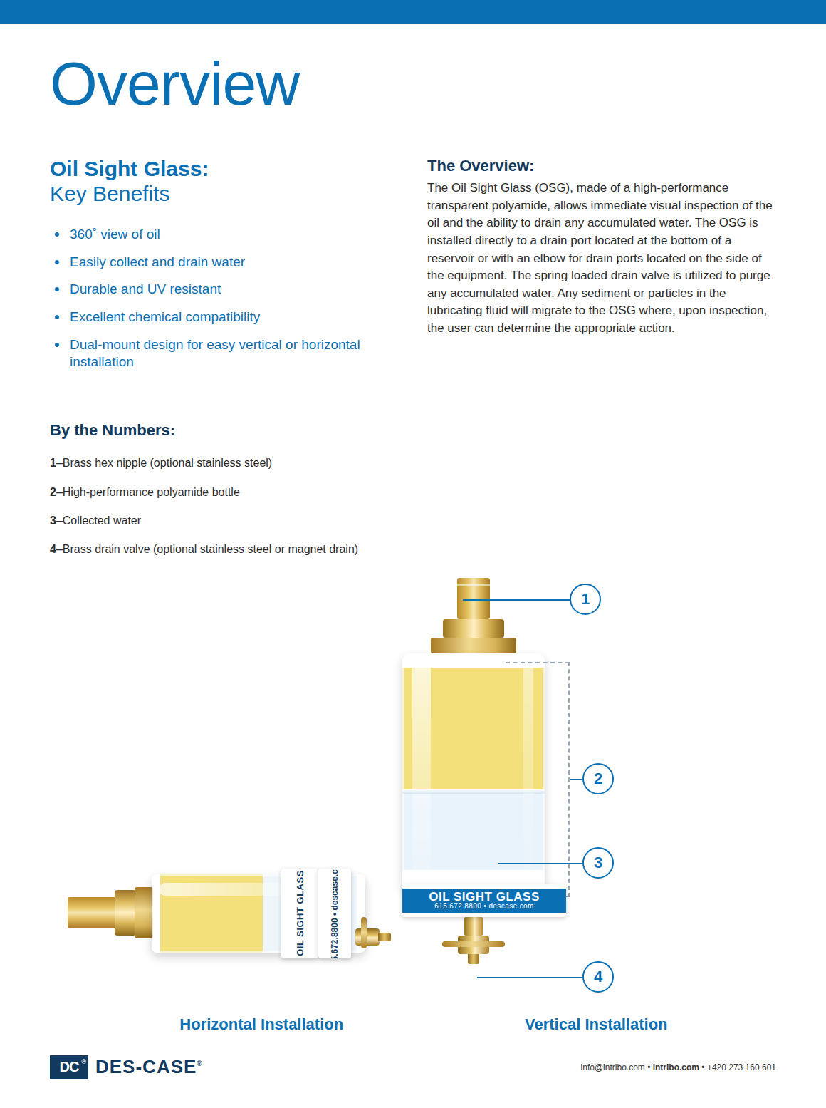Overview
Oil Sight Glass:Key Benefits
360˚ view of oil
Easily collect and drain water
Durable and UV resistant
Excellent chemical compatibility
Dual-mount design for easy vertical or horizontal installation
By the Numbers:
1–Brass hex nipple (optional stainless steel)
2–High-performance polyamide bottle
3–Collected water
4–Brass drain valve (optional stainless steel or magnet drain)
The Overview:
The Oil Sight Glass (OSG), made of a high-performance transparent polyamide, allows immediate visual inspection of the oil and the ability to drain any accumulated water. The OSG is installed directly to a drain port located at the bottom of a reservoir or with an elbow for drain ports located on the side of the equipment. The spring loaded drain valve is utilized to purge any accumulated water. Any sediment or particles in the lubricating fluid will migrate to the OSG where, upon inspection, the user can determine the appropriate action.
OIL SIGHT GLASS 615.672.8800 • descase.com
1
2
3
4
OIL SIGHT GLASS
615.672.8800 • descase.com
Horizontal Installation
Vertical Installation
DC®
DES-CASE®
info@intribo.com • intribo.com • +420 273 160 601